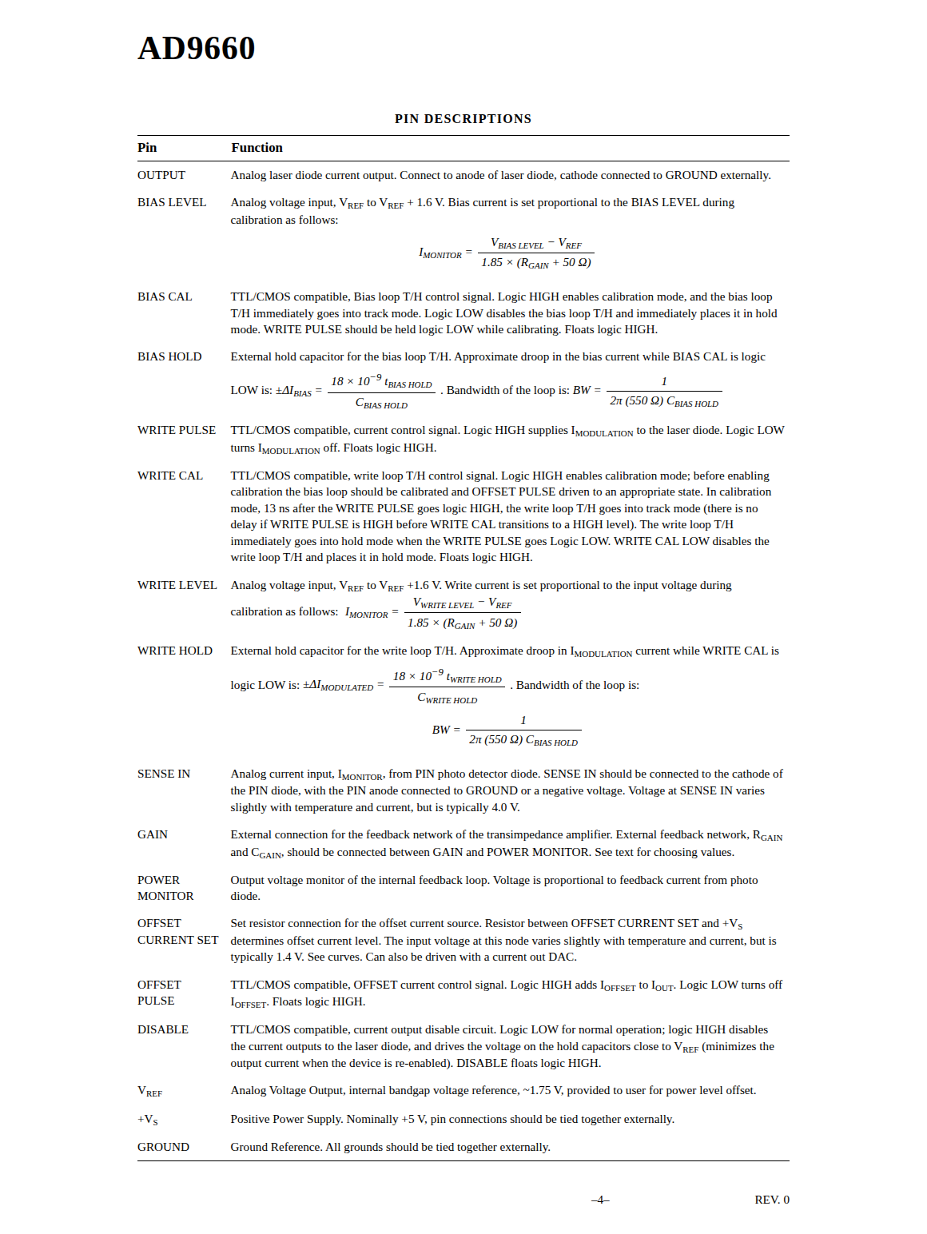AD9660
PIN DESCRIPTIONS
| Pin | Function |
| --- | --- |
| OUTPUT | Analog laser diode current output. Connect to anode of laser diode, cathode connected to GROUND externally. |
| BIAS LEVEL | Analog voltage input, V REF to V REF + 1.6 V. Bias current is set proportional to the BIAS LEVEL during calibration as follows: I MONITOR = V BIAS LEVEL − V REF 1.85 × (R GAIN + 50 Ω) |
| BIAS CAL | TTL/CMOS compatible, Bias loop T/H control signal. Logic HIGH enables calibration mode, and the bias loop T/H immediately goes into track mode. Logic LOW disables the bias loop T/H and immediately places it in hold mode. WRITE PULSE should be held logic LOW while calibrating. Floats logic HIGH. |
| BIAS HOLD | External hold capacitor for the bias loop T/H. Approximate droop in the bias current while BIAS CAL is logic LOW is: ±ΔI BIAS = 18 × 10 −9 t BIAS HOLD C BIAS HOLD . Bandwidth of the loop is: BW = 1 2π (550 Ω) C BIAS HOLD |
| WRITE PULSE | TTL/CMOS compatible, current control signal. Logic HIGH supplies I MODULATION to the laser diode. Logic LOW turns I MODULATION off. Floats logic HIGH. |
| WRITE CAL | TTL/CMOS compatible, write loop T/H control signal. Logic HIGH enables calibration mode; before enabling calibration the bias loop should be calibrated and OFFSET PULSE driven to an appropriate state. In calibration mode, 13 ns after the WRITE PULSE goes logic HIGH, the write loop T/H goes into track mode (there is no delay if WRITE PULSE is HIGH before WRITE CAL transitions to a HIGH level). The write loop T/H immediately goes into hold mode when the WRITE PULSE goes Logic LOW. WRITE CAL LOW disables the write loop T/H and places it in hold mode. Floats logic HIGH. |
| WRITE LEVEL | Analog voltage input, V REF to V REF +1.6 V. Write current is set proportional to the input voltage during calibration as follows: I MONITOR = V WRITE LEVEL − V REF 1.85 × (R GAIN + 50 Ω) |
| WRITE HOLD | External hold capacitor for the write loop T/H. Approximate droop in I MODULATION current while WRITE CAL is logic LOW is: ±ΔI MODULATED = 18 × 10 −9 t WRITE HOLD C WRITE HOLD . Bandwidth of the loop is: BW = 1 2π (550 Ω) C BIAS HOLD |
| SENSE IN | Analog current input, I MONITOR , from PIN photo detector diode. SENSE IN should be connected to the cathode of the PIN diode, with the PIN anode connected to GROUND or a negative voltage. Voltage at SENSE IN varies slightly with temperature and current, but is typically 4.0 V. |
| GAIN | External connection for the feedback network of the transimpedance amplifier. External feedback network, R GAIN and C GAIN , should be connected between GAIN and POWER MONITOR. See text for choosing values. |
| POWER MONITOR | Output voltage monitor of the internal feedback loop. Voltage is proportional to feedback current from photo diode. |
| OFFSET CURRENT SET | Set resistor connection for the offset current source. Resistor between OFFSET CURRENT SET and +V S determines offset current level. The input voltage at this node varies slightly with temperature and current, but is typically 1.4 V. See curves. Can also be driven with a current out DAC. |
| OFFSET PULSE | TTL/CMOS compatible, OFFSET current control signal. Logic HIGH adds I OFFSET to I OUT . Logic LOW turns off I OFFSET . Floats logic HIGH. |
| DISABLE | TTL/CMOS compatible, current output disable circuit. Logic LOW for normal operation; logic HIGH disables the current outputs to the laser diode, and drives the voltage on the hold capacitors close to V REF (minimizes the output current when the device is re-enabled). DISABLE floats logic HIGH. |
| V REF | Analog Voltage Output, internal bandgap voltage reference, ~1.75 V, provided to user for power level offset. |
| +V S | Positive Power Supply. Nominally +5 V, pin connections should be tied together externally. |
| GROUND | Ground Reference. All grounds should be tied together externally. |
–4–
REV. 0